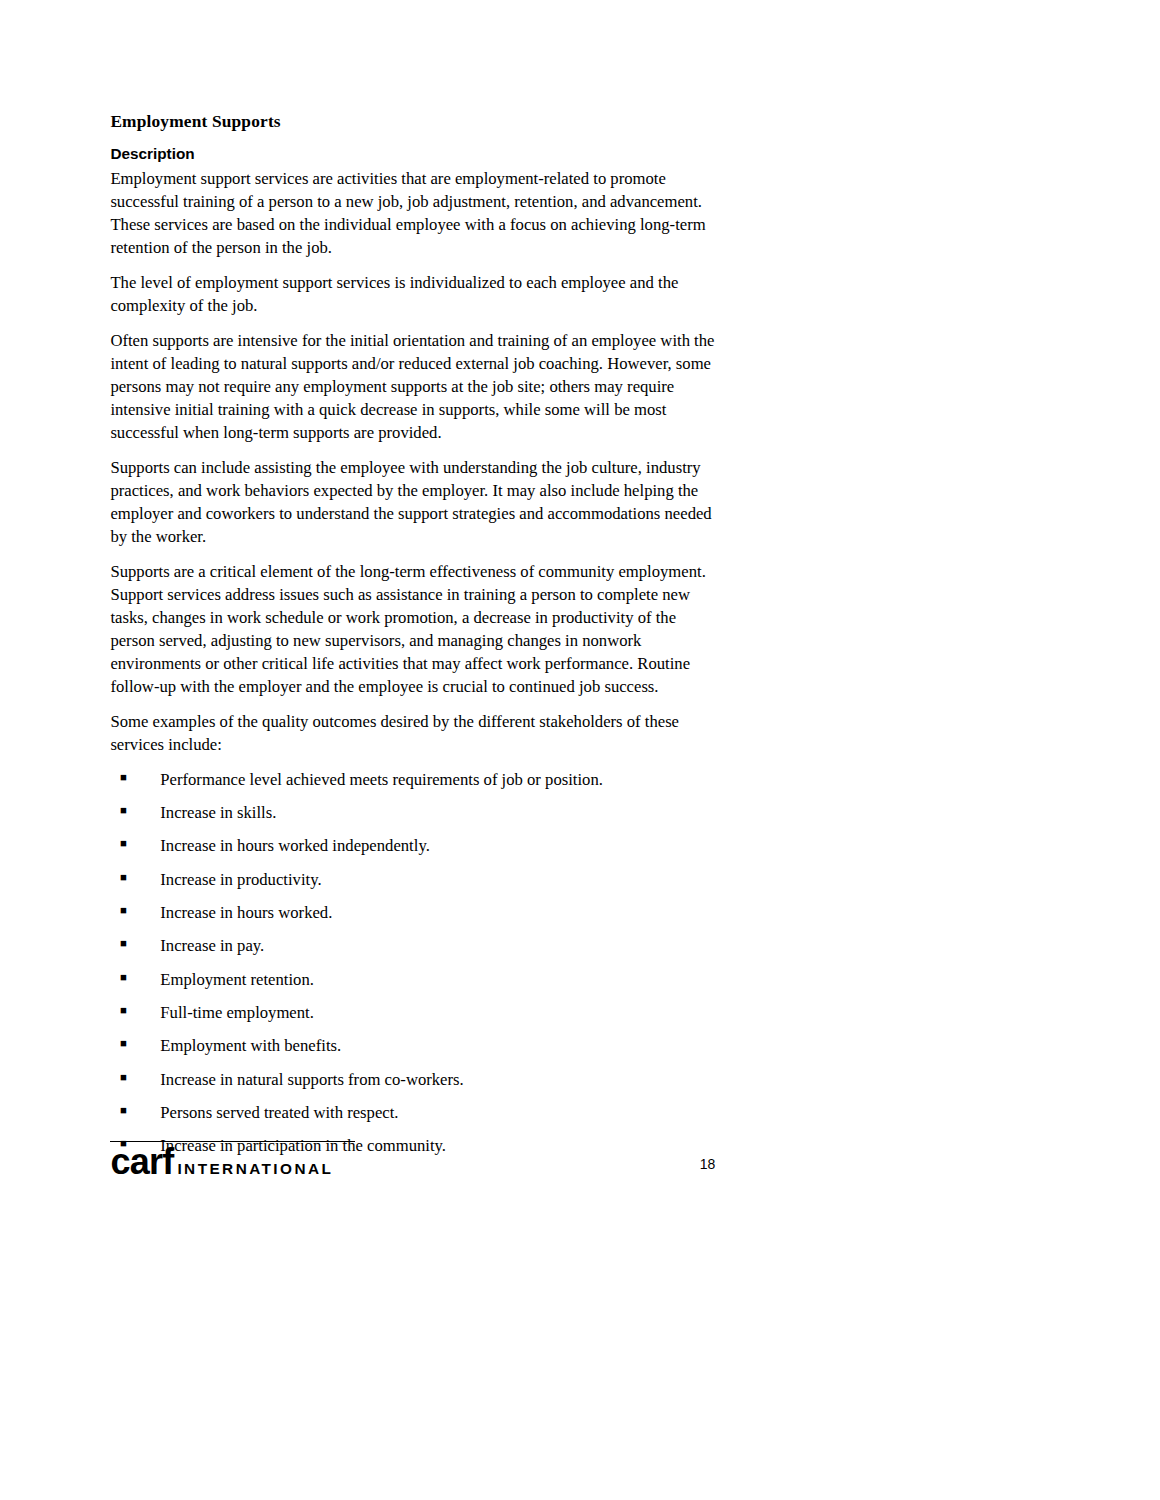Employment Supports
Description
Employment support services are activities that are employment-related to promote successful training of a person to a new job, job adjustment, retention, and advancement. These services are based on the individual employee with a focus on achieving long-term retention of the person in the job.
The level of employment support services is individualized to each employee and the complexity of the job.
Often supports are intensive for the initial orientation and training of an employee with the intent of leading to natural supports and/or reduced external job coaching. However, some persons may not require any employment supports at the job site; others may require intensive initial training with a quick decrease in supports, while some will be most successful when long-term supports are provided.
Supports can include assisting the employee with understanding the job culture, industry practices, and work behaviors expected by the employer. It may also include helping the employer and coworkers to understand the support strategies and accommodations needed by the worker.
Supports are a critical element of the long-term effectiveness of community employment. Support services address issues such as assistance in training a person to complete new tasks, changes in work schedule or work promotion, a decrease in productivity of the person served, adjusting to new supervisors, and managing changes in nonwork environments or other critical life activities that may affect work performance. Routine follow-up with the employer and the employee is crucial to continued job success.
Some examples of the quality outcomes desired by the different stakeholders of these services include:
Performance level achieved meets requirements of job or position.
Increase in skills.
Increase in hours worked independently.
Increase in productivity.
Increase in hours worked.
Increase in pay.
Employment retention.
Full-time employment.
Employment with benefits.
Increase in natural supports from co-workers.
Persons served treated with respect.
Increase in participation in the community.
carf INTERNATIONAL
18